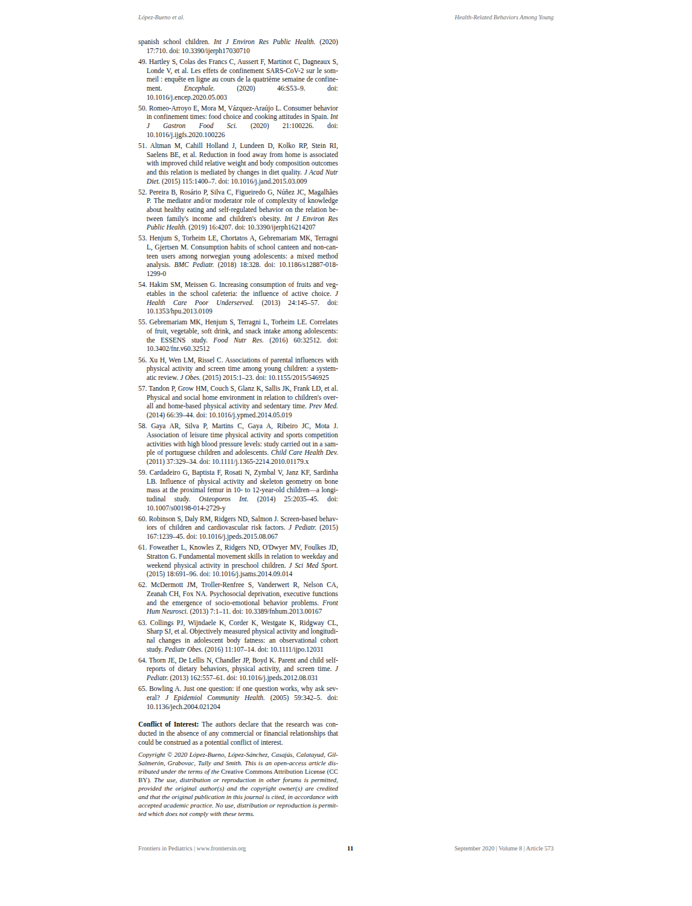López-Bueno et al.
Health-Related Behaviors Among Young
spanish school children. Int J Environ Res Public Health. (2020) 17:710. doi: 10.3390/ijerph17030710
49. Hartley S, Colas des Francs C, Aussert F, Martinot C, Dagneaux S, Londe V, et al. Les effets de confinement SARS-CoV-2 sur le sommeil : enquête en ligne au cours de la quatrième semaine de confinement. Encephale. (2020) 46:S53–9. doi: 10.1016/j.encep.2020.05.003
50. Romeo-Arroyo E, Mora M, Vázquez-Araújo L. Consumer behavior in confinement times: food choice and cooking attitudes in Spain. Int J Gastron Food Sci. (2020) 21:100226. doi: 10.1016/j.ijgfs.2020.100226
51. Altman M, Cahill Holland J, Lundeen D, Kolko RP, Stein RI, Saelens BE, et al. Reduction in food away from home is associated with improved child relative weight and body composition outcomes and this relation is mediated by changes in diet quality. J Acad Nutr Diet. (2015) 115:1400–7. doi: 10.1016/j.jand.2015.03.009
52. Pereira B, Rosário P, Silva C, Figueiredo G, Núñez JC, Magalhães P. The mediator and/or moderator role of complexity of knowledge about healthy eating and self-regulated behavior on the relation between family's income and children's obesity. Int J Environ Res Public Health. (2019) 16:4207. doi: 10.3390/ijerph16214207
53. Henjum S, Torheim LE, Chortatos A, Gebremariam MK, Terragni L, Gjertsen M. Consumption habits of school canteen and non-canteen users among norwegian young adolescents: a mixed method analysis. BMC Pediatr. (2018) 18:328. doi: 10.1186/s12887-018-1299-0
54. Hakim SM, Meissen G. Increasing consumption of fruits and vegetables in the school cafeteria: the influence of active choice. J Health Care Poor Underserved. (2013) 24:145–57. doi: 10.1353/hpu.2013.0109
55. Gebremariam MK, Henjum S, Terragni L, Torheim LE. Correlates of fruit, vegetable, soft drink, and snack intake among adolescents: the ESSENS study. Food Nutr Res. (2016) 60:32512. doi: 10.3402/fnr.v60.32512
56. Xu H, Wen LM, Rissel C. Associations of parental influences with physical activity and screen time among young children: a systematic review. J Obes. (2015) 2015:1–23. doi: 10.1155/2015/546925
57. Tandon P, Grow HM, Couch S, Glanz K, Sallis JK, Frank LD, et al. Physical and social home environment in relation to children's overall and home-based physical activity and sedentary time. Prev Med. (2014) 66:39–44. doi: 10.1016/j.ypmed.2014.05.019
58. Gaya AR, Silva P, Martins C, Gaya A, Ribeiro JC, Mota J. Association of leisure time physical activity and sports competition activities with high blood pressure levels: study carried out in a sample of portuguese children and adolescents. Child Care Health Dev. (2011) 37:329–34. doi: 10.1111/j.1365-2214.2010.01179.x
59. Cardadeiro G, Baptista F, Rosati N, Zymbal V, Janz KF, Sardinha LB. Influence of physical activity and skeleton geometry on bone mass at the proximal femur in 10- to 12-year-old children—a longitudinal study. Osteoporos Int. (2014) 25:2035–45. doi: 10.1007/s00198-014-2729-y
60. Robinson S, Daly RM, Ridgers ND, Salmon J. Screen-based behaviors of children and cardiovascular risk factors. J Pediatr. (2015) 167:1239–45. doi: 10.1016/j.jpeds.2015.08.067
61. Foweather L, Knowles Z, Ridgers ND, O'Dwyer MV, Foulkes JD, Stratton G. Fundamental movement skills in relation to weekday and weekend physical activity in preschool children. J Sci Med Sport. (2015) 18:691–96. doi: 10.1016/j.jsams.2014.09.014
62. McDermott JM, Troller-Renfree S, Vanderwert R, Nelson CA, Zeanah CH, Fox NA. Psychosocial deprivation, executive functions and the emergence of socio-emotional behavior problems. Front Hum Neurosci. (2013) 7:1–11. doi: 10.3389/fnhum.2013.00167
63. Collings PJ, Wijndaele K, Corder K, Westgate K, Ridgway CL, Sharp SJ, et al. Objectively measured physical activity and longitudinal changes in adolescent body fatness: an observational cohort study. Pediatr Obes. (2016) 11:107–14. doi: 10.1111/ijpo.12031
64. Thorn JE, De Lellis N, Chandler JP, Boyd K. Parent and child self-reports of dietary behaviors, physical activity, and screen time. J Pediatr. (2013) 162:557–61. doi: 10.1016/j.jpeds.2012.08.031
65. Bowling A. Just one question: if one question works, why ask several? J Epidemiol Community Health. (2005) 59:342–5. doi: 10.1136/jech.2004.021204
Conflict of Interest: The authors declare that the research was conducted in the absence of any commercial or financial relationships that could be construed as a potential conflict of interest.
Copyright © 2020 López-Bueno, López-Sánchez, Casajús, Calatayud, Gil-Salmerón, Grabovac, Tully and Smith. This is an open-access article distributed under the terms of the Creative Commons Attribution License (CC BY). The use, distribution or reproduction in other forums is permitted, provided the original author(s) and the copyright owner(s) are credited and that the original publication in this journal is cited, in accordance with accepted academic practice. No use, distribution or reproduction is permitted which does not comply with these terms.
Frontiers in Pediatrics | www.frontiersin.org
11
September 2020 | Volume 8 | Article 573